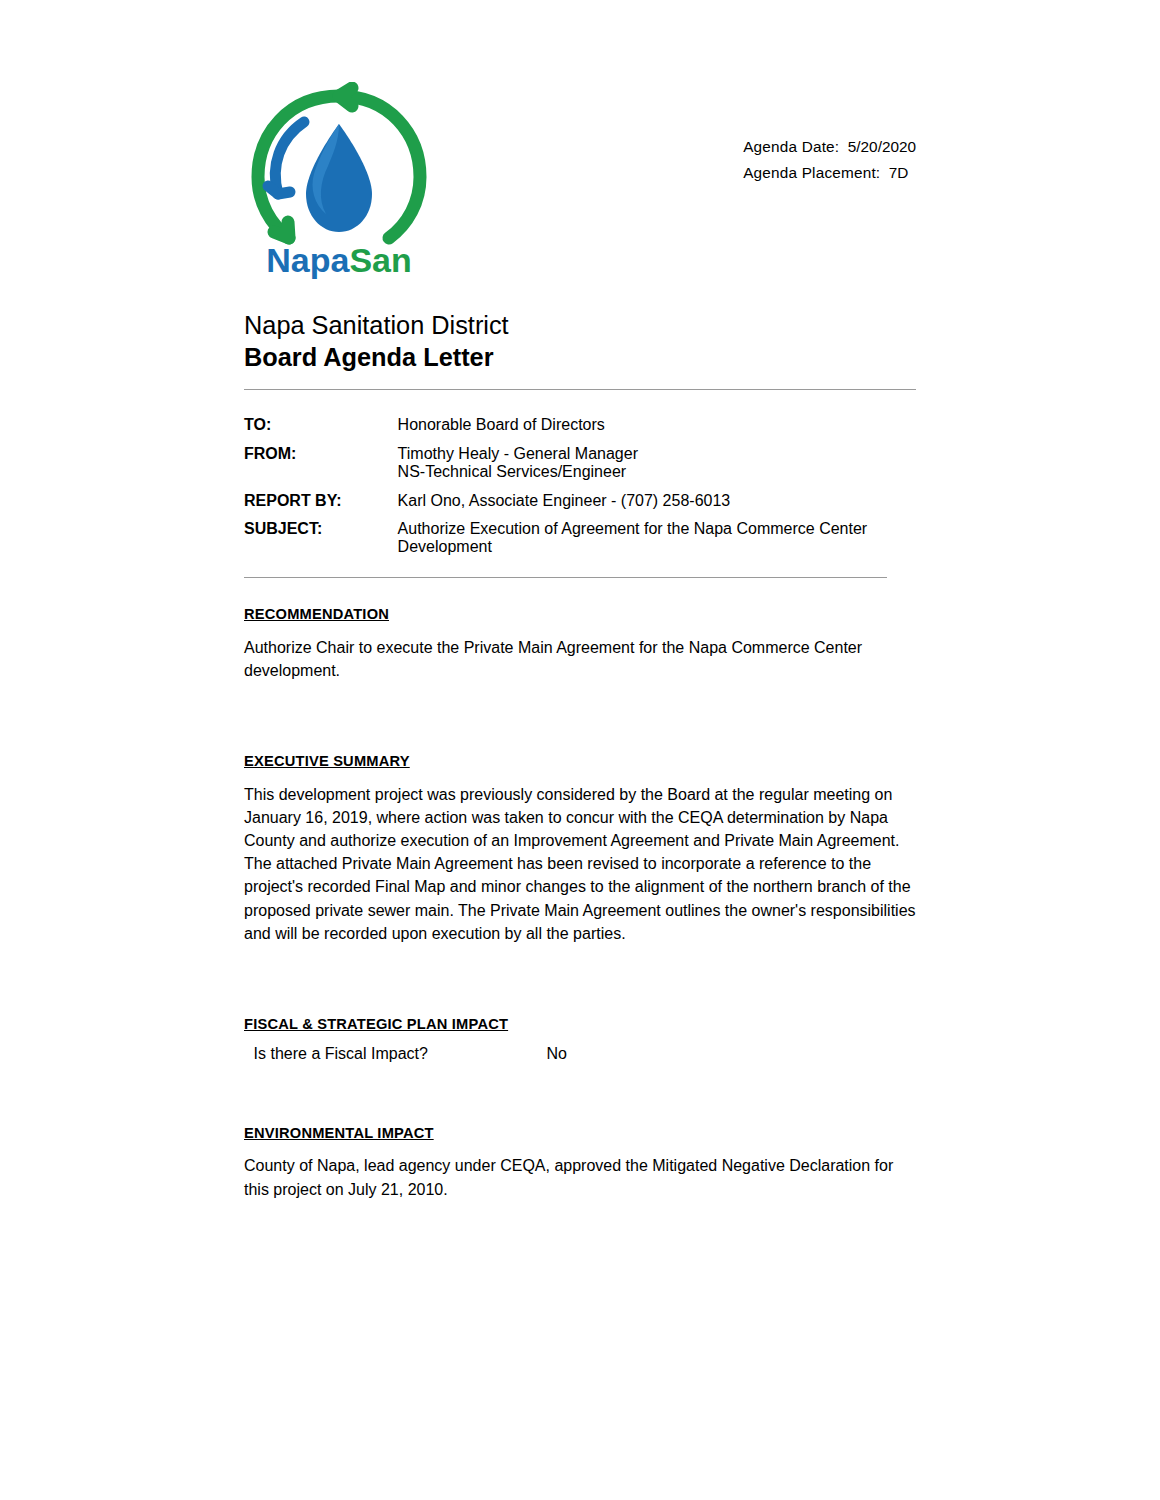NapaSan
Agenda Date: 5/20/2020
Agenda Placement: 7D
Napa Sanitation District
Board Agenda Letter
| TO: | Honorable Board of Directors |
| FROM: | Timothy Healy - General Manager NS-Technical Services/Engineer |
| REPORT BY: | Karl Ono, Associate Engineer - (707) 258-6013 |
| SUBJECT: | Authorize Execution of Agreement for the Napa Commerce Center Development |
RECOMMENDATION
Authorize Chair to execute the Private Main Agreement for the Napa Commerce Center development.
EXECUTIVE SUMMARY
This development project was previously considered by the Board at the regular meeting on January 16, 2019, where action was taken to concur with the CEQA determination by Napa County and authorize execution of an Improvement Agreement and Private Main Agreement. The attached Private Main Agreement has been revised to incorporate a reference to the project's recorded Final Map and minor changes to the alignment of the northern branch of the proposed private sewer main. The Private Main Agreement outlines the owner's responsibilities and will be recorded upon execution by all the parties.
FISCAL & STRATEGIC PLAN IMPACT
Is there a Fiscal Impact?
No
ENVIRONMENTAL IMPACT
County of Napa, lead agency under CEQA, approved the Mitigated Negative Declaration for this project on July 21, 2010.